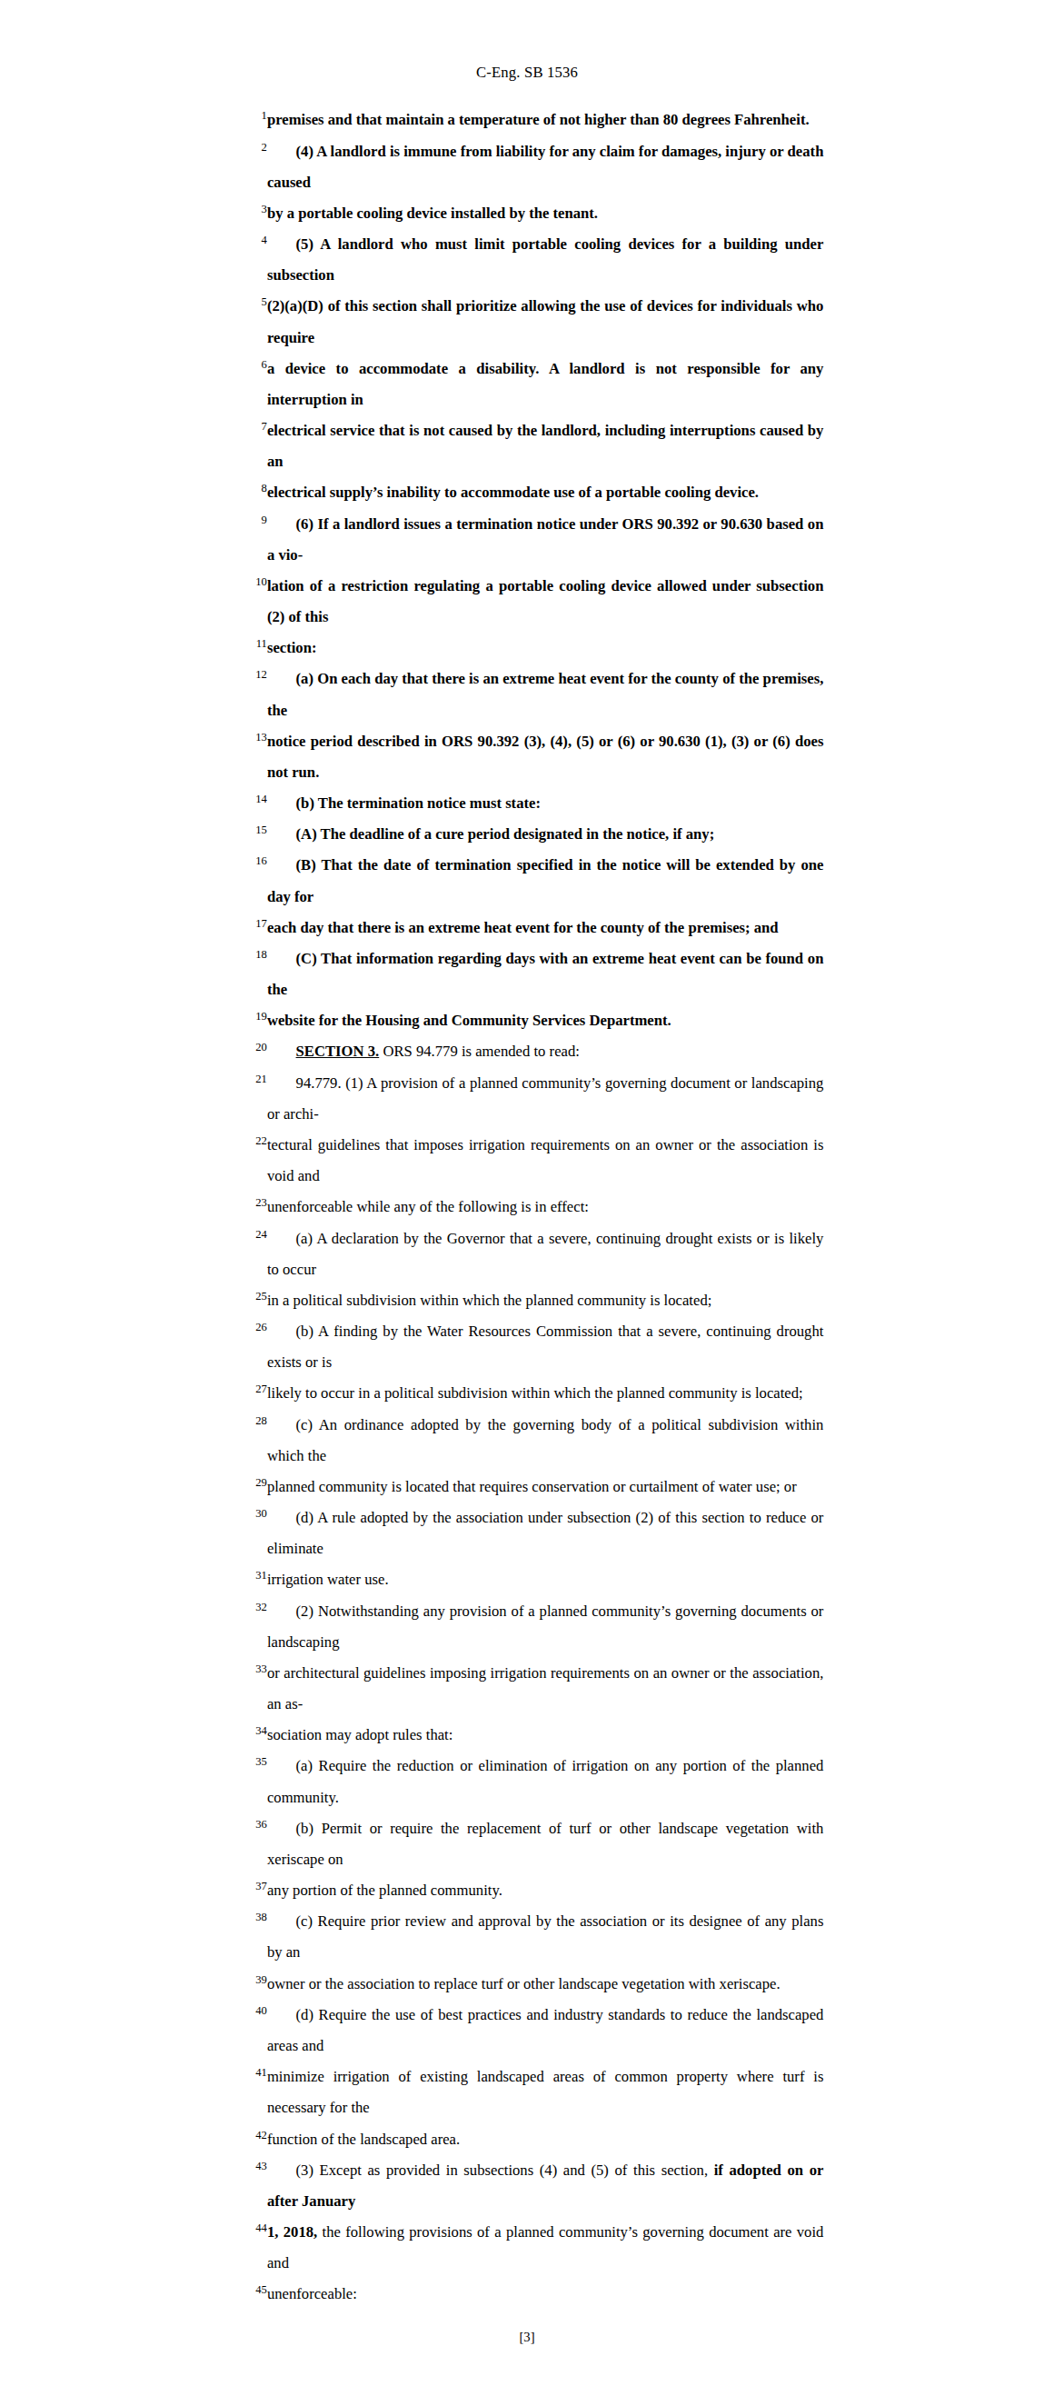C-Eng. SB 1536
| 1 | premises and that maintain a temperature of not higher than 80 degrees Fahrenheit. |
| 2 | (4) A landlord is immune from liability for any claim for damages, injury or death caused |
| 3 | by a portable cooling device installed by the tenant. |
| 4 | (5) A landlord who must limit portable cooling devices for a building under subsection |
| 5 | (2)(a)(D) of this section shall prioritize allowing the use of devices for individuals who require |
| 6 | a device to accommodate a disability. A landlord is not responsible for any interruption in |
| 7 | electrical service that is not caused by the landlord, including interruptions caused by an |
| 8 | electrical supply’s inability to accommodate use of a portable cooling device. |
| 9 | (6) If a landlord issues a termination notice under ORS 90.392 or 90.630 based on a vio- |
| 10 | lation of a restriction regulating a portable cooling device allowed under subsection (2) of this |
| 11 | section: |
| 12 | (a) On each day that there is an extreme heat event for the county of the premises, the |
| 13 | notice period described in ORS 90.392 (3), (4), (5) or (6) or 90.630 (1), (3) or (6) does not run. |
| 14 | (b) The termination notice must state: |
| 15 | (A) The deadline of a cure period designated in the notice, if any; |
| 16 | (B) That the date of termination specified in the notice will be extended by one day for |
| 17 | each day that there is an extreme heat event for the county of the premises; and |
| 18 | (C) That information regarding days with an extreme heat event can be found on the |
| 19 | website for the Housing and Community Services Department. |
| 20 | SECTION 3. ORS 94.779 is amended to read: |
| 21 | 94.779. (1) A provision of a planned community’s governing document or landscaping or archi- |
| 22 | tectural guidelines that imposes irrigation requirements on an owner or the association is void and |
| 23 | unenforceable while any of the following is in effect: |
| 24 | (a) A declaration by the Governor that a severe, continuing drought exists or is likely to occur |
| 25 | in a political subdivision within which the planned community is located; |
| 26 | (b) A finding by the Water Resources Commission that a severe, continuing drought exists or is |
| 27 | likely to occur in a political subdivision within which the planned community is located; |
| 28 | (c) An ordinance adopted by the governing body of a political subdivision within which the |
| 29 | planned community is located that requires conservation or curtailment of water use; or |
| 30 | (d) A rule adopted by the association under subsection (2) of this section to reduce or eliminate |
| 31 | irrigation water use. |
| 32 | (2) Notwithstanding any provision of a planned community’s governing documents or landscaping |
| 33 | or architectural guidelines imposing irrigation requirements on an owner or the association, an as- |
| 34 | sociation may adopt rules that: |
| 35 | (a) Require the reduction or elimination of irrigation on any portion of the planned community. |
| 36 | (b) Permit or require the replacement of turf or other landscape vegetation with xeriscape on |
| 37 | any portion of the planned community. |
| 38 | (c) Require prior review and approval by the association or its designee of any plans by an |
| 39 | owner or the association to replace turf or other landscape vegetation with xeriscape. |
| 40 | (d) Require the use of best practices and industry standards to reduce the landscaped areas and |
| 41 | minimize irrigation of existing landscaped areas of common property where turf is necessary for the |
| 42 | function of the landscaped area. |
| 43 | (3) Except as provided in subsections (4) and (5) of this section, if adopted on or after January |
| 44 | 1, 2018, the following provisions of a planned community’s governing document are void and |
| 45 | unenforceable: |
[3]